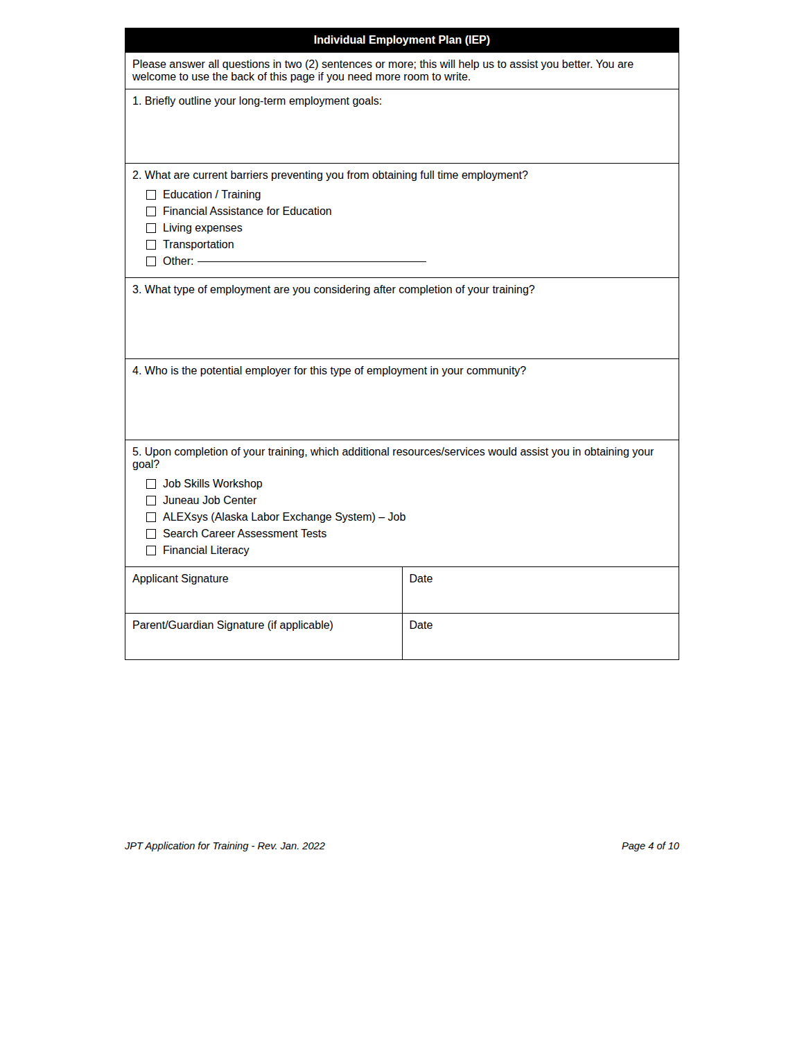| Individual Employment Plan (IEP) |
| Please answer all questions in two (2) sentences or more; this will help us to assist you better. You are welcome to use the back of this page if you need more room to write. |
| 1. Briefly outline your long-term employment goals: |
| 2. What are current barriers preventing you from obtaining full time employment? Education / Training Financial Assistance for Education Living expenses Transportation Other: |
| 3. What type of employment are you considering after completion of your training? |
| 4. Who is the potential employer for this type of employment in your community? |
| 5. Upon completion of your training, which additional resources/services would assist you in obtaining your goal? Job Skills Workshop Juneau Job Center ALEXsys (Alaska Labor Exchange System) – Job Search Career Assessment Tests Financial Literacy |
| Applicant Signature | Date |
| Parent/Guardian Signature (if applicable) | Date |
JPT Application for Training - Rev. Jan. 2022 Page 4 of 10